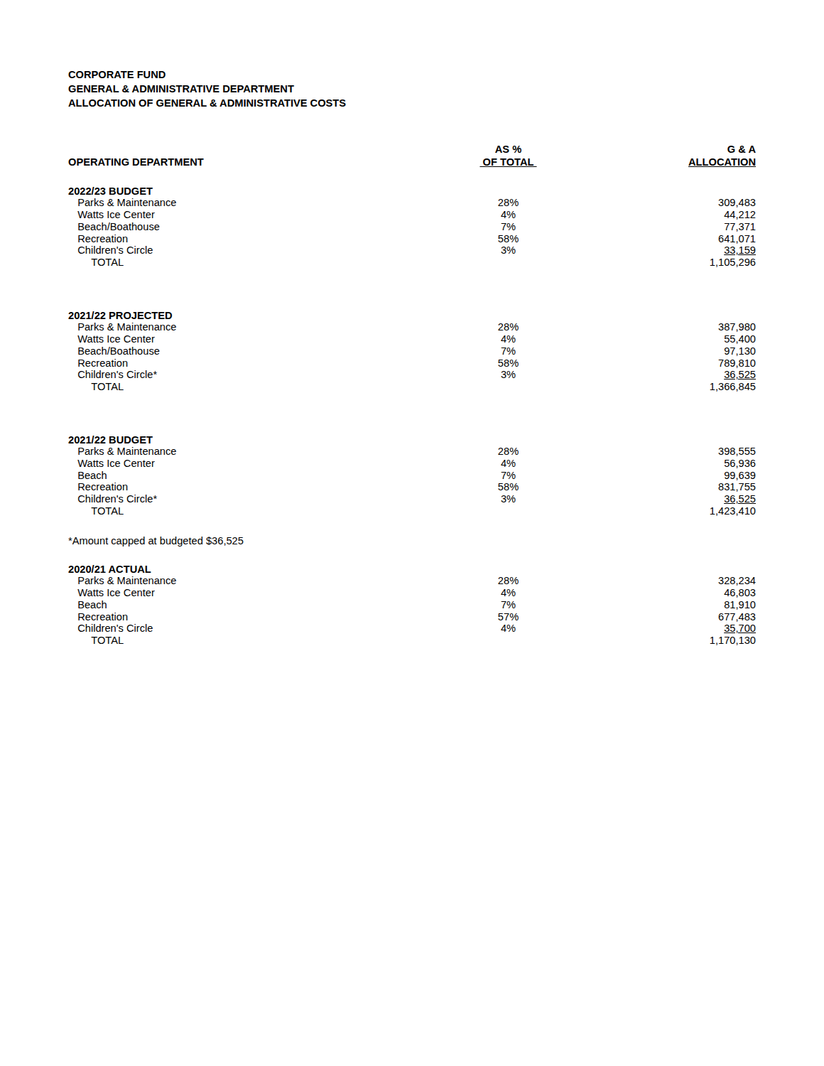CORPORATE FUND
GENERAL & ADMINISTRATIVE DEPARTMENT
ALLOCATION OF GENERAL & ADMINISTRATIVE COSTS
| | AS % | G & A |
| --- | --- | --- |
| OPERATING DEPARTMENT | OF TOTAL | ALLOCATION |
| 2022/23 BUDGET | | |
| Parks & Maintenance | 28% | 309,483 |
| Watts Ice Center | 4% | 44,212 |
| Beach/Boathouse | 7% | 77,371 |
| Recreation | 58% | 641,071 |
| Children's Circle | 3% | 33,159 |
| TOTAL | | 1,105,296 |
| 2021/22 PROJECTED | | |
| Parks & Maintenance | 28% | 387,980 |
| Watts Ice Center | 4% | 55,400 |
| Beach/Boathouse | 7% | 97,130 |
| Recreation | 58% | 789,810 |
| Children's Circle* | 3% | 36,525 |
| TOTAL | | 1,366,845 |
| 2021/22 BUDGET | | |
| Parks & Maintenance | 28% | 398,555 |
| Watts Ice Center | 4% | 56,936 |
| Beach | 7% | 99,639 |
| Recreation | 58% | 831,755 |
| Children's Circle* | 3% | 36,525 |
| TOTAL | | 1,423,410 |
| *Amount capped at budgeted $36,525 |
| 2020/21 ACTUAL | | |
| Parks & Maintenance | 28% | 328,234 |
| Watts Ice Center | 4% | 46,803 |
| Beach | 7% | 81,910 |
| Recreation | 57% | 677,483 |
| Children's Circle | 4% | 35,700 |
| TOTAL | | 1,170,130 |